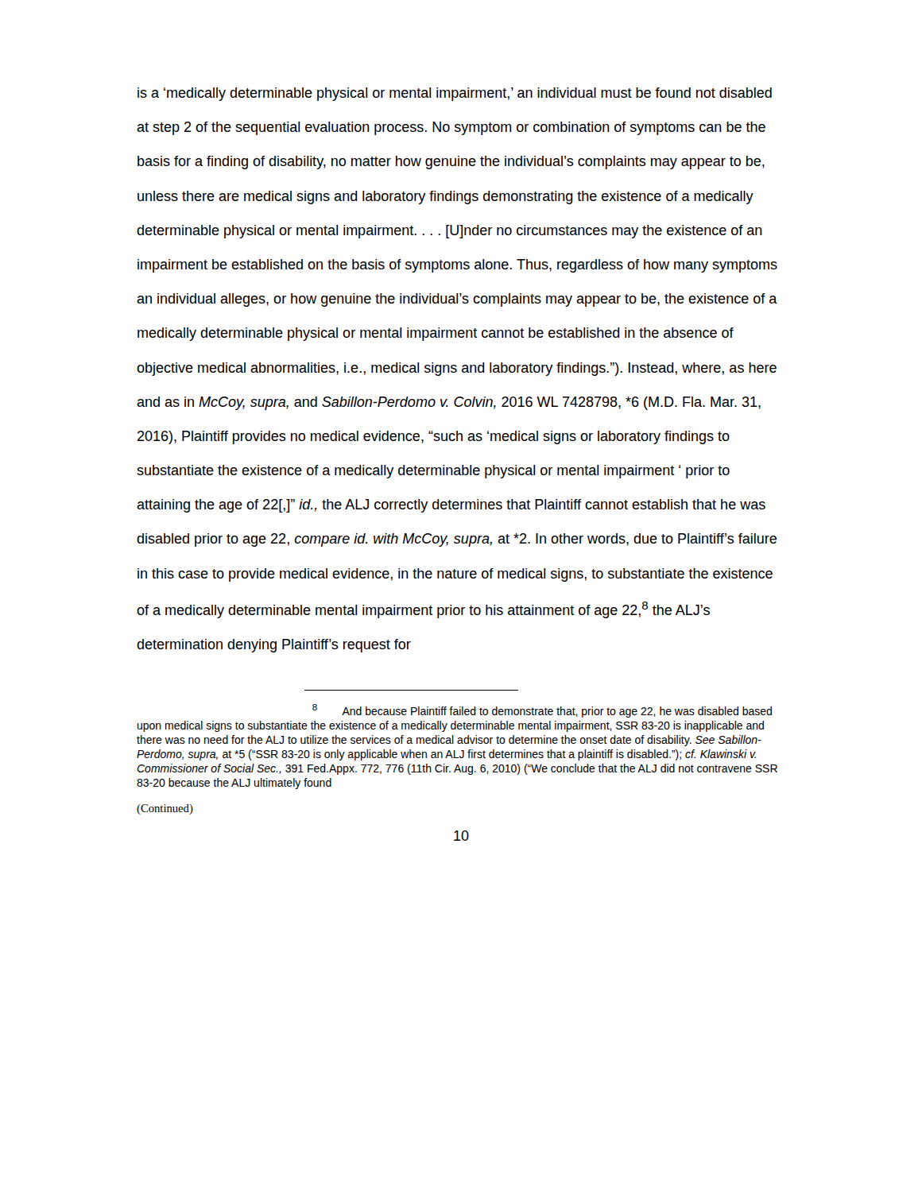is a ‘medically determinable physical or mental impairment,’ an individual must be found not disabled at step 2 of the sequential evaluation process. No symptom or combination of symptoms can be the basis for a finding of disability, no matter how genuine the individual’s complaints may appear to be, unless there are medical signs and laboratory findings demonstrating the existence of a medically determinable physical or mental impairment. . . . [U]nder no circumstances may the existence of an impairment be established on the basis of symptoms alone. Thus, regardless of how many symptoms an individual alleges, or how genuine the individual’s complaints may appear to be, the existence of a medically determinable physical or mental impairment cannot be established in the absence of objective medical abnormalities, i.e., medical signs and laboratory findings.”). Instead, where, as here and as in McCoy, supra, and Sabillon-Perdomo v. Colvin, 2016 WL 7428798, *6 (M.D. Fla. Mar. 31, 2016), Plaintiff provides no medical evidence, “such as ‘medical signs or laboratory findings to substantiate the existence of a medically determinable physical or mental impairment ‘ prior to attaining the age of 22[,]” id., the ALJ correctly determines that Plaintiff cannot establish that he was disabled prior to age 22, compare id. with McCoy, supra, at *2. In other words, due to Plaintiff’s failure in this case to provide medical evidence, in the nature of medical signs, to substantiate the existence of a medically determinable mental impairment prior to his attainment of age 22,8 the ALJ’s determination denying Plaintiff’s request for
8 And because Plaintiff failed to demonstrate that, prior to age 22, he was disabled based upon medical signs to substantiate the existence of a medically determinable mental impairment, SSR 83-20 is inapplicable and there was no need for the ALJ to utilize the services of a medical advisor to determine the onset date of disability. See Sabillon-Perdomo, supra, at *5 (“SSR 83-20 is only applicable when an ALJ first determines that a plaintiff is disabled.”); cf. Klawinski v. Commissioner of Social Sec., 391 Fed.Appx. 772, 776 (11th Cir. Aug. 6, 2010) (“We conclude that the ALJ did not contravene SSR 83-20 because the ALJ ultimately found
(Continued)
10